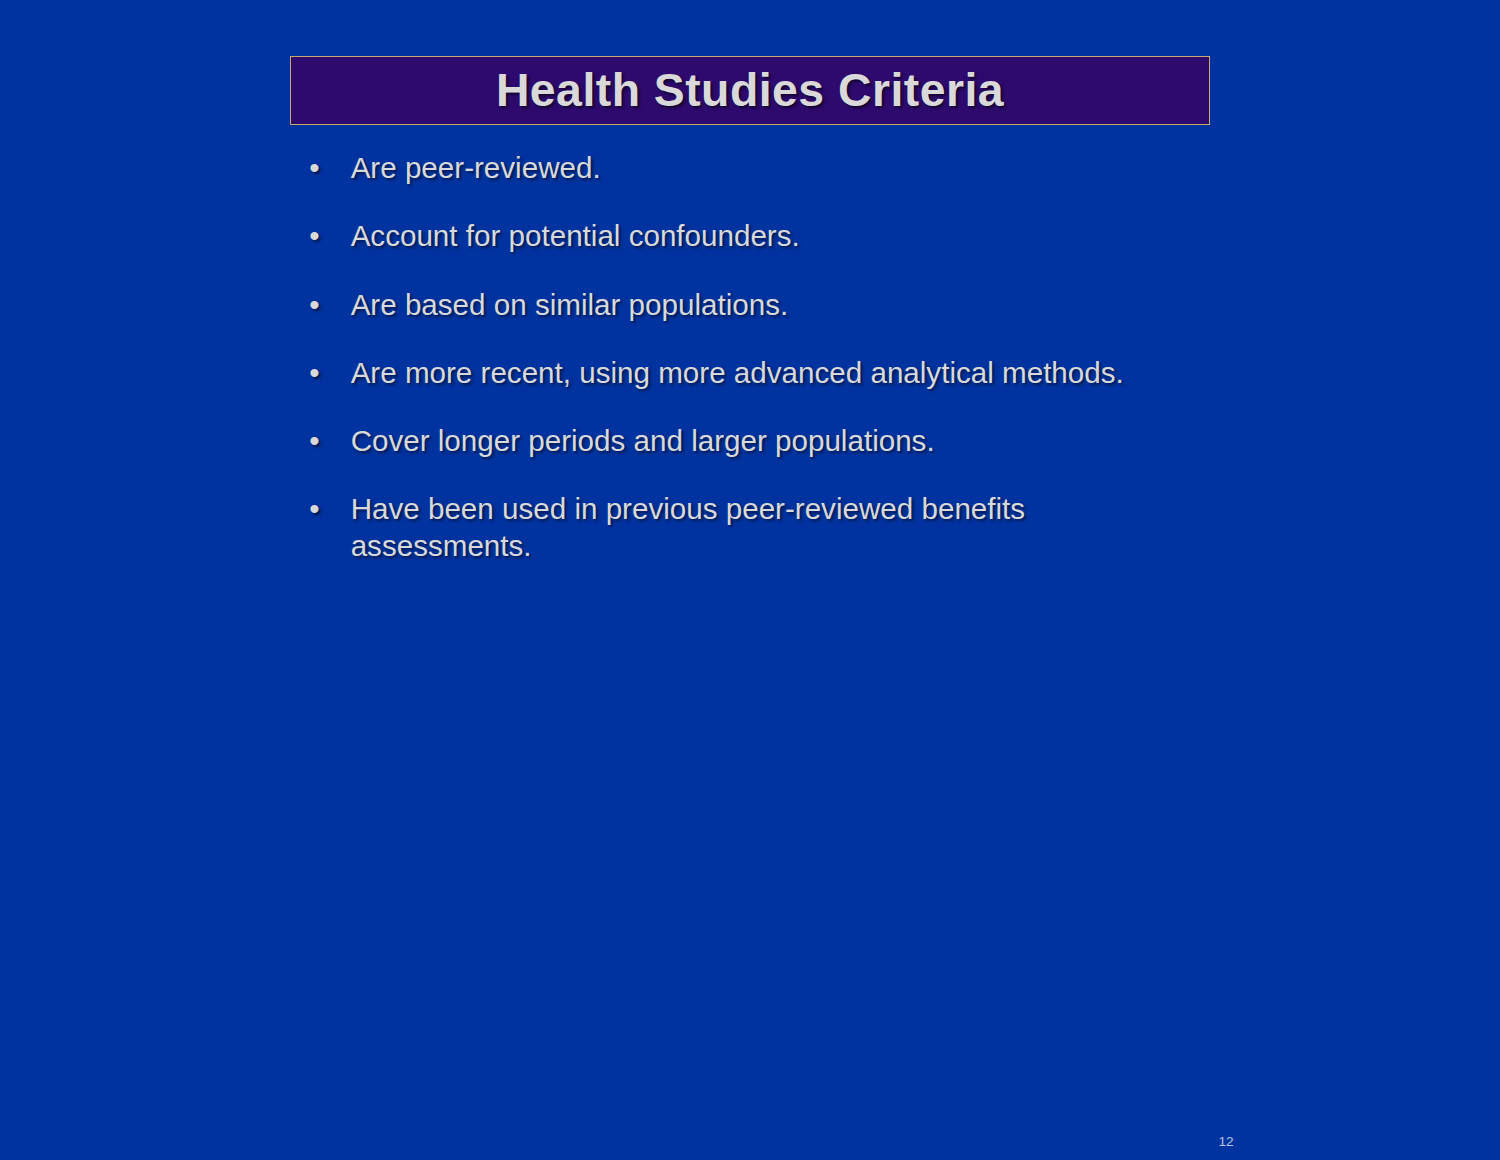Health Studies Criteria
Are peer-reviewed.
Account for potential confounders.
Are based on similar populations.
Are more recent, using more advanced analytical methods.
Cover longer periods and larger populations.
Have been used in previous peer-reviewed benefits assessments.
12